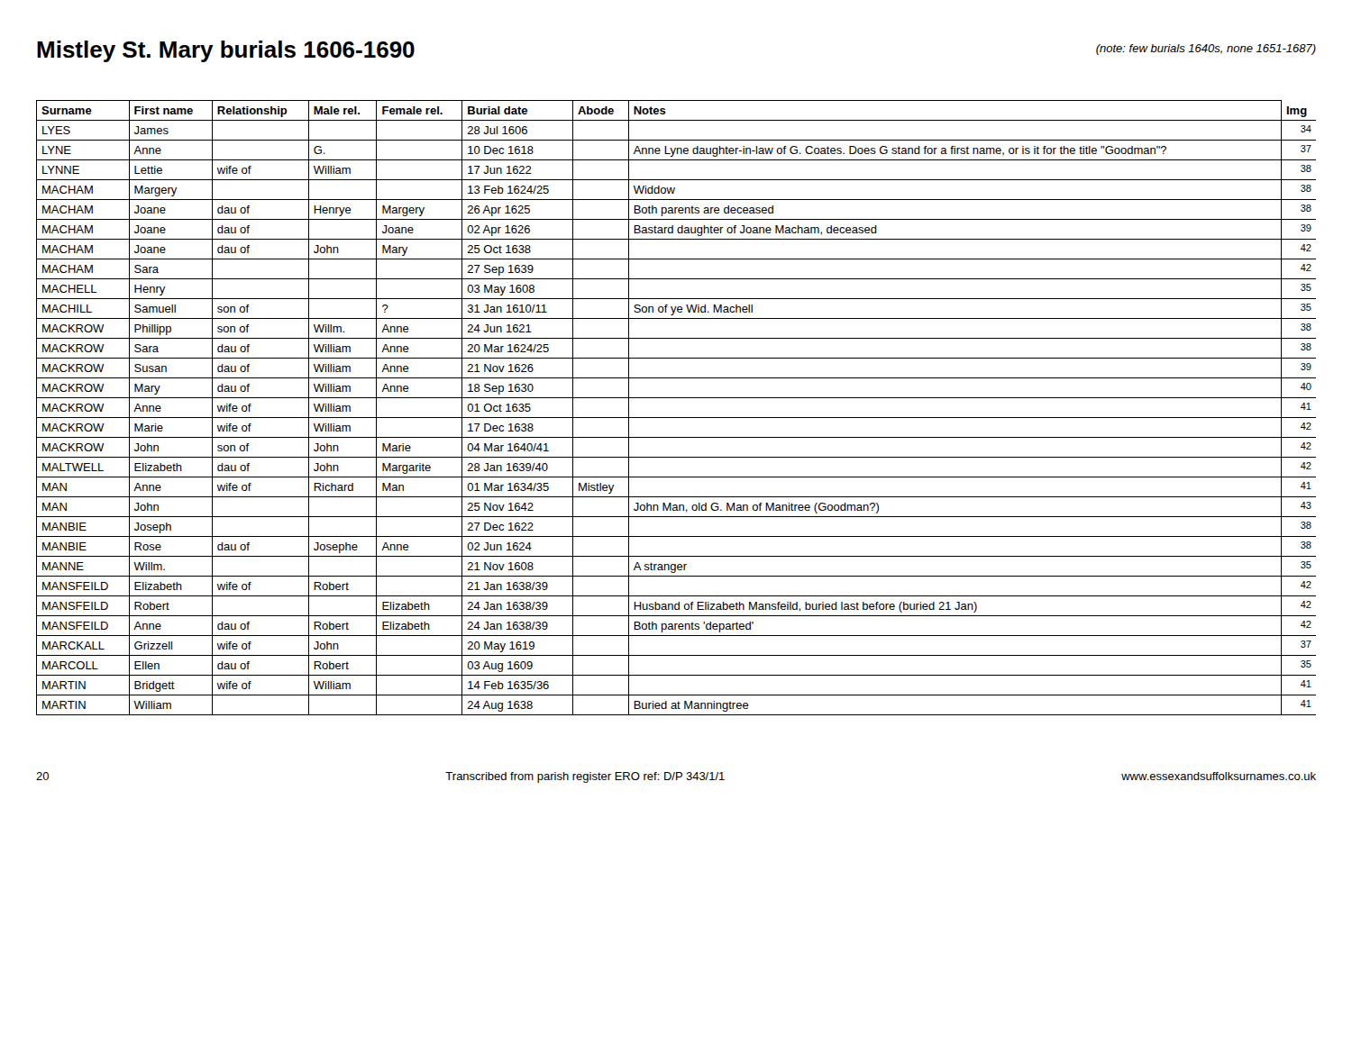Mistley St. Mary burials 1606-1690
(note: few burials 1640s, none 1651-1687)
| Surname | First name | Relationship | Male rel. | Female rel. | Burial date | Abode | Notes | Img |
| --- | --- | --- | --- | --- | --- | --- | --- | --- |
| LYES | James | | | | 28 Jul 1606 | | | 34 |
| LYNE | Anne | | G. | | 10 Dec 1618 | | Anne Lyne daughter-in-law of G. Coates. Does G stand for a first name, or is it for the title "Goodman"? | 37 |
| LYNNE | Lettie | wife of | William | | 17 Jun 1622 | | | 38 |
| MACHAM | Margery | | | | 13 Feb 1624/25 | | Widdow | 38 |
| MACHAM | Joane | dau of | Henrye | Margery | 26 Apr 1625 | | Both parents are deceased | 38 |
| MACHAM | Joane | dau of | | Joane | 02 Apr 1626 | | Bastard daughter of Joane Macham, deceased | 39 |
| MACHAM | Joane | dau of | John | Mary | 25 Oct 1638 | | | 42 |
| MACHAM | Sara | | | | 27 Sep 1639 | | | 42 |
| MACHELL | Henry | | | | 03 May 1608 | | | 35 |
| MACHILL | Samuell | son of | | ? | 31 Jan 1610/11 | | Son of ye Wid. Machell | 35 |
| MACKROW | Phillipp | son of | Willm. | Anne | 24 Jun 1621 | | | 38 |
| MACKROW | Sara | dau of | William | Anne | 20 Mar 1624/25 | | | 38 |
| MACKROW | Susan | dau of | William | Anne | 21 Nov 1626 | | | 39 |
| MACKROW | Mary | dau of | William | Anne | 18 Sep 1630 | | | 40 |
| MACKROW | Anne | wife of | William | | 01 Oct 1635 | | | 41 |
| MACKROW | Marie | wife of | William | | 17 Dec 1638 | | | 42 |
| MACKROW | John | son of | John | Marie | 04 Mar 1640/41 | | | 42 |
| MALTWELL | Elizabeth | dau of | John | Margarite | 28 Jan 1639/40 | | | 42 |
| MAN | Anne | wife of | Richard | Man | 01 Mar 1634/35 | Mistley | | 41 |
| MAN | John | | | | 25 Nov 1642 | | John Man, old G. Man of Manitree (Goodman?) | 43 |
| MANBIE | Joseph | | | | 27 Dec 1622 | | | 38 |
| MANBIE | Rose | dau of | Josephe | Anne | 02 Jun 1624 | | | 38 |
| MANNE | Willm. | | | | 21 Nov 1608 | | A stranger | 35 |
| MANSFEILD | Elizabeth | wife of | Robert | | 21 Jan 1638/39 | | | 42 |
| MANSFEILD | Robert | | | Elizabeth | 24 Jan 1638/39 | | Husband of Elizabeth Mansfeild, buried last before (buried 21 Jan) | 42 |
| MANSFEILD | Anne | dau of | Robert | Elizabeth | 24 Jan 1638/39 | | Both parents 'departed' | 42 |
| MARCKALL | Grizzell | wife of | John | | 20 May 1619 | | | 37 |
| MARCOLL | Ellen | dau of | Robert | | 03 Aug 1609 | | | 35 |
| MARTIN | Bridgett | wife of | William | | 14 Feb 1635/36 | | | 41 |
| MARTIN | William | | | | 24 Aug 1638 | | Buried at Manningtree | 41 |
20
Transcribed from parish register ERO ref: D/P 343/1/1
www.essexandsuffolksurnames.co.uk